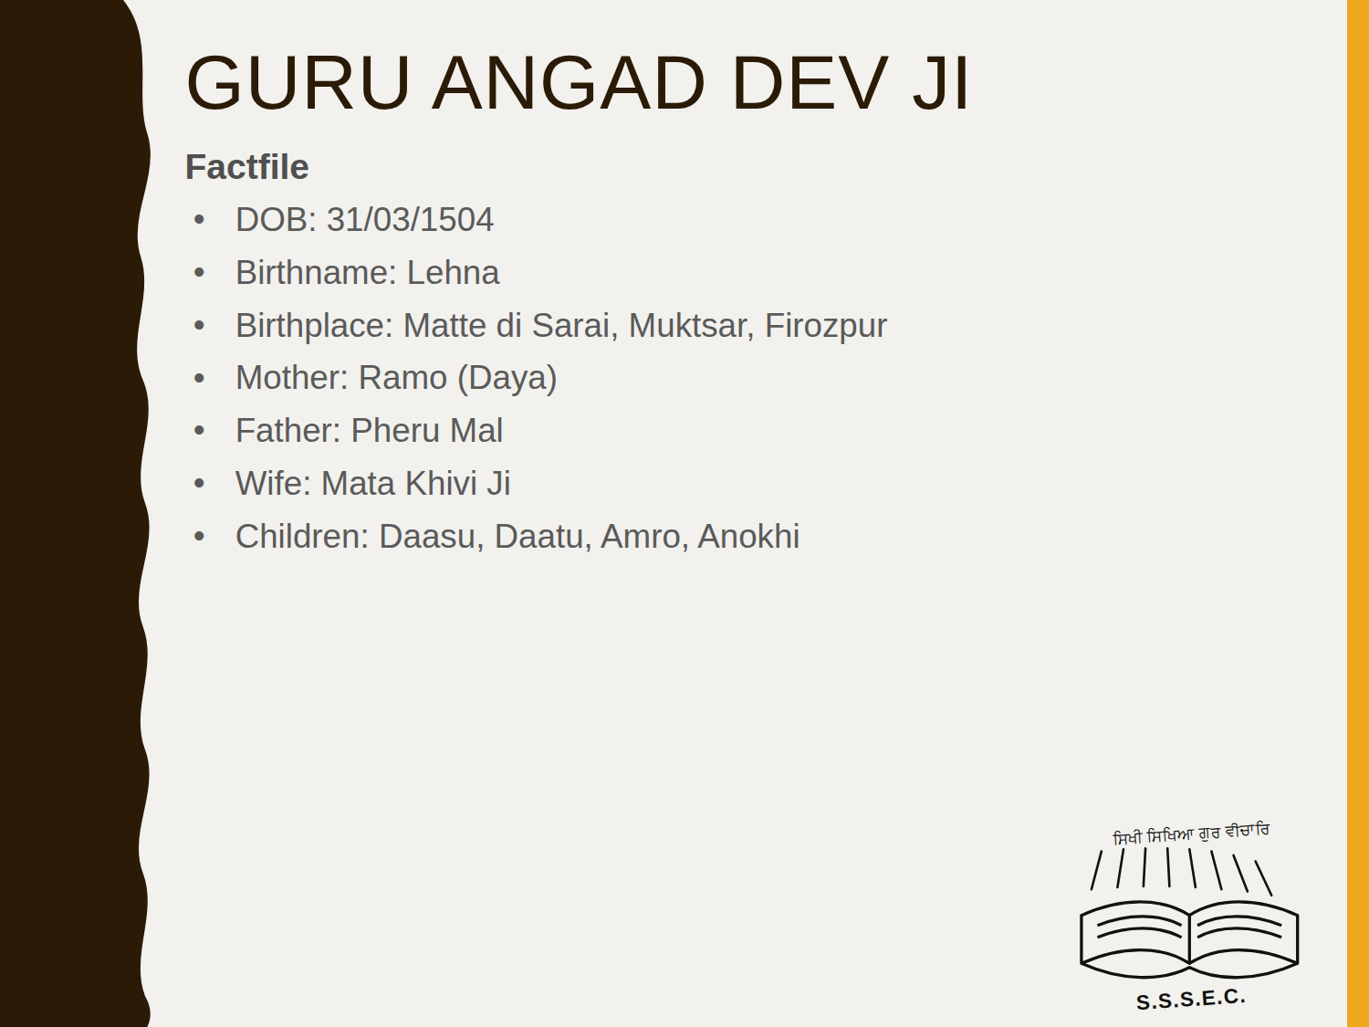Guru Angad Dev Ji
Factfile
DOB: 31/03/1504
Birthname: Lehna
Birthplace: Matte di Sarai, Muktsar, Firozpur
Mother: Ramo (Daya)
Father: Pheru Mal
Wife: Mata Khivi Ji
Children: Daasu, Daatu, Amro, Anokhi
ਸਿਖੀ ਸਿਖਿਆ ਗੁਰ ਵੀਚਾਰਿ
S.S.S.E.C.